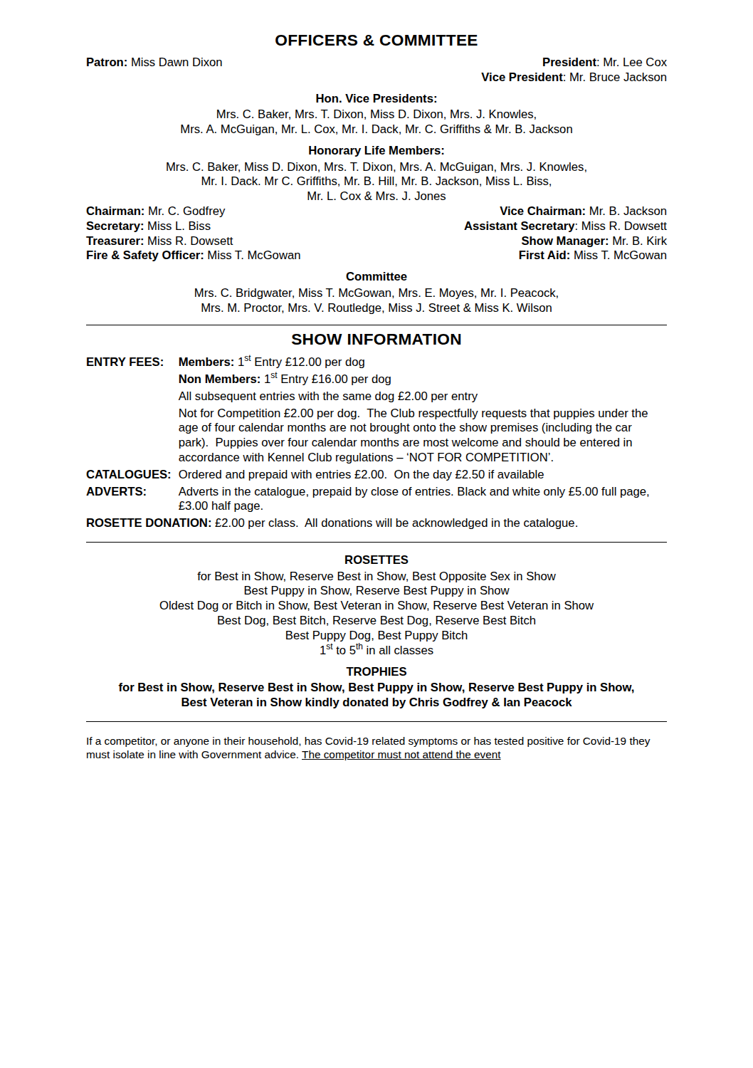OFFICERS & COMMITTEE
Patron: Miss Dawn Dixon
President: Mr. Lee Cox
Vice President: Mr. Bruce Jackson
Hon. Vice Presidents:
Mrs. C. Baker, Mrs. T. Dixon, Miss D. Dixon, Mrs. J. Knowles,
Mrs. A. McGuigan, Mr. L. Cox, Mr. I. Dack, Mr. C. Griffiths & Mr. B. Jackson
Honorary Life Members:
Mrs. C. Baker, Miss D. Dixon, Mrs. T. Dixon, Mrs. A. McGuigan, Mrs. J. Knowles,
Mr. I. Dack. Mr C. Griffiths, Mr. B. Hill, Mr. B. Jackson, Miss L. Biss,
Mr. L. Cox & Mrs. J. Jones
Chairman: Mr. C. Godfrey
Vice Chairman: Mr. B. Jackson
Secretary: Miss L. Biss
Assistant Secretary: Miss R. Dowsett
Treasurer: Miss R. Dowsett
Show Manager: Mr. B. Kirk
Fire & Safety Officer: Miss T. McGowan
First Aid: Miss T. McGowan
Committee
Mrs. C. Bridgwater, Miss T. McGowan, Mrs. E. Moyes, Mr. I. Peacock,
Mrs. M. Proctor, Mrs. V. Routledge, Miss J. Street & Miss K. Wilson
SHOW INFORMATION
| ENTRY FEES: | Members: 1 st Entry £12.00 per dog |
| | Non Members: 1 st Entry £16.00 per dog |
| | All subsequent entries with the same dog £2.00 per entry |
| | Not for Competition £2.00 per dog. The Club respectfully requests that puppies under the age of four calendar months are not brought onto the show premises (including the car park). Puppies over four calendar months are most welcome and should be entered in accordance with Kennel Club regulations – ‘NOT FOR COMPETITION’. |
| CATALOGUES: | Ordered and prepaid with entries £2.00. On the day £2.50 if available |
| ADVERTS: | Adverts in the catalogue, prepaid by close of entries. Black and white only £5.00 full page, £3.00 half page. |
ROSETTE DONATION: £2.00 per class. All donations will be acknowledged in the catalogue.
ROSETTES
for Best in Show, Reserve Best in Show, Best Opposite Sex in Show
Best Puppy in Show, Reserve Best Puppy in Show
Oldest Dog or Bitch in Show, Best Veteran in Show, Reserve Best Veteran in Show
Best Dog, Best Bitch, Reserve Best Dog, Reserve Best Bitch
Best Puppy Dog, Best Puppy Bitch
1st to 5th in all classes
TROPHIES
for Best in Show, Reserve Best in Show, Best Puppy in Show, Reserve Best Puppy in Show,
Best Veteran in Show kindly donated by Chris Godfrey & Ian Peacock
If a competitor, or anyone in their household, has Covid-19 related symptoms or has tested positive for Covid-19 they must isolate in line with Government advice. The competitor must not attend the event